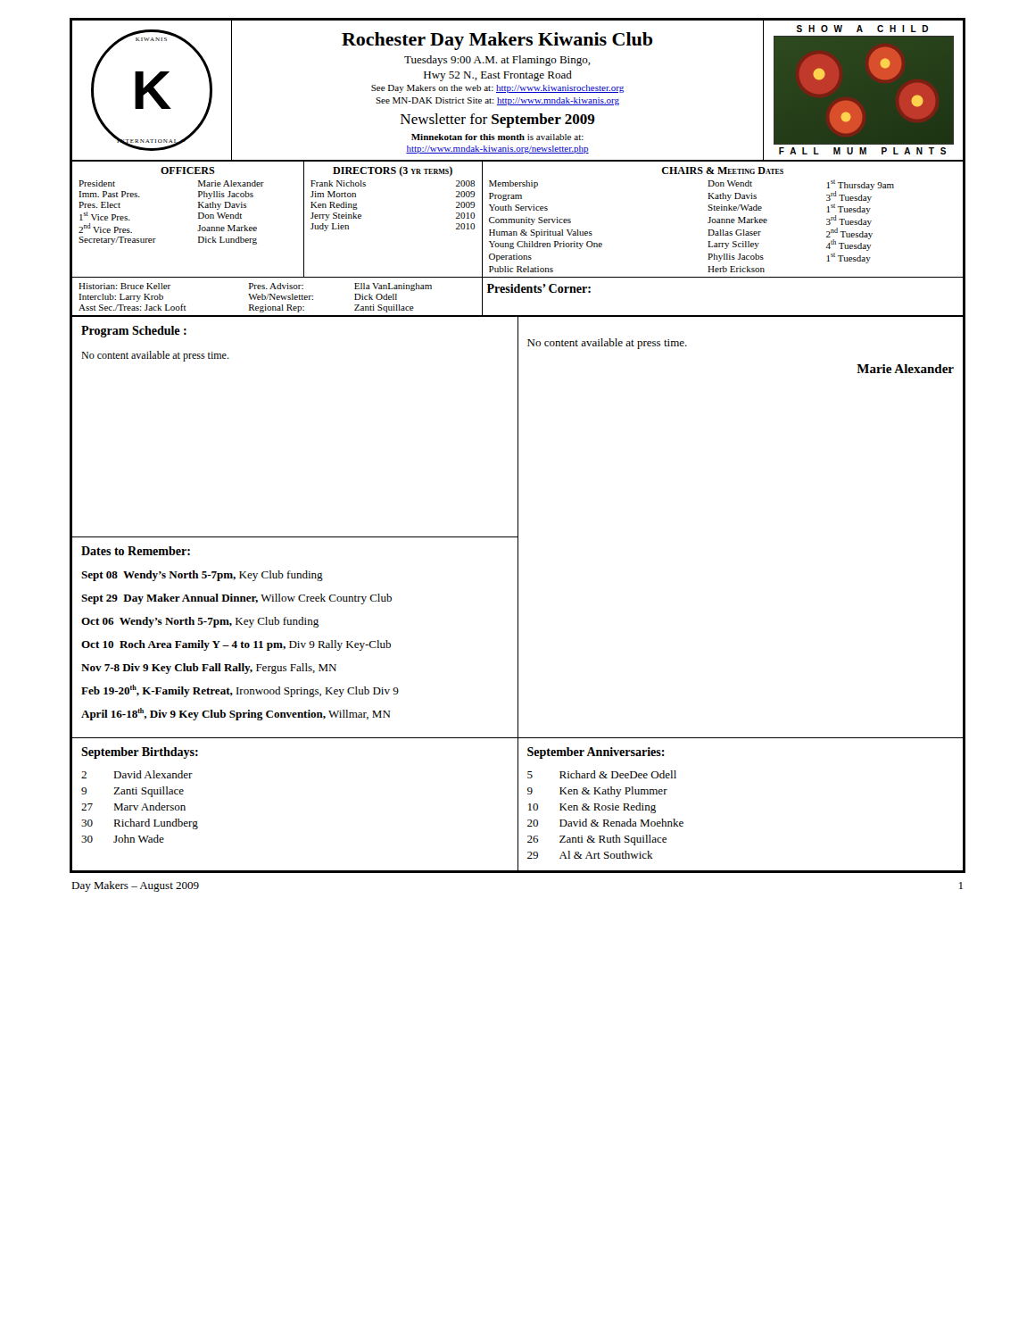| KIWANIS K INTERNATIONAL ® | Rochester Day Makers Kiwanis Club Tuesdays 9:00 A.M. at Flamingo Bingo, Hwy 52 N., East Frontage Road See Day Makers on the web at: http://www.kiwanisrochester.org See MN-DAK District Site at: http://www.mndak-kiwanis.org Newsletter for September 2009 Minnekotan for this month is available at: http://www.mndak-kiwanis.org/newsletter.php | S H O W A C H I L D F A L L M U M P L A N T S |
| OFFICERS / President / Marie Alexander / / Imm. Past Pres. / Phyllis Jacobs / / Pres. Elect / Kathy Davis / / 1 st Vice Pres. / Don Wendt / / 2 nd Vice Pres. / Joanne Markee / / Secretary/Treasurer / Dick Lundberg / | DIRECTORS (3 yr terms) / Frank Nichols / 2008 / / Jim Morton / 2009 / / Ken Reding / 2009 / / Jerry Steinke / 2010 / / Judy Lien / 2010 / | CHAIRS & Meeting Dates / Membership / Don Wendt / 1 st Thursday 9am / / Program / Kathy Davis / 3 rd Tuesday / / Youth Services / Steinke/Wade / 1 st Tuesday / / Community Services / Joanne Markee / 3 rd Tuesday / / Human & Spiritual Values / Dallas Glaser / 2 nd Tuesday / / Young Children Priority One / Larry Scilley / 4 th Tuesday / / Operations / Phyllis Jacobs / 1 st Tuesday / / Public Relations / Herb Erickson / / |
| / Historian: Bruce Keller / Pres. Advisor: / Ella VanLaningham / / Interclub: Larry Krob / Web/Newsletter: / Dick Odell / / Asst Sec./Treas: Jack Looft / Regional Rep: / Zanti Squillace / | Presidents’ Corner: |
| Program Schedule : No content available at press time. | No content available at press time. Marie Alexander |
| Dates to Remember: Sept 08 Wendy’s North 5-7pm, Key Club funding Sept 29 Day Maker Annual Dinner, Willow Creek Country Club Oct 06 Wendy’s North 5-7pm, Key Club funding Oct 10 Roch Area Family Y – 4 to 11 pm, Div 9 Rally Key-Club Nov 7-8 Div 9 Key Club Fall Rally, Fergus Falls, MN Feb 19-20 th , K-Family Retreat, Ironwood Springs, Key Club Div 9 April 16-18 th , Div 9 Key Club Spring Convention, Willmar, MN |
| September Birthdays: / 2 / David Alexander / / 9 / Zanti Squillace / / 27 / Marv Anderson / / 30 / Richard Lundberg / / 30 / John Wade / | September Anniversaries: / 5 / Richard & DeeDee Odell / / 9 / Ken & Kathy Plummer / / 10 / Ken & Rosie Reding / / 20 / David & Renada Moehnke / / 26 / Zanti & Ruth Squillace / / 29 / Al & Art Southwick / |
Day Makers – August 2009 1